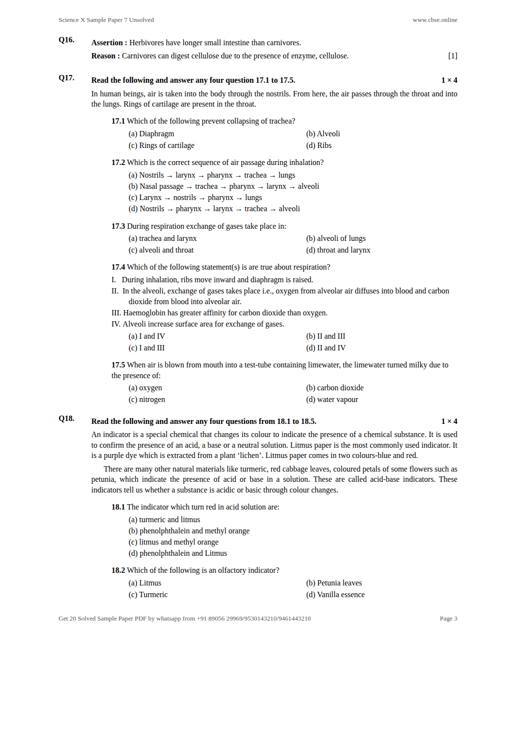Science X Sample Paper 7 Unsolved www.cbse.online
Q16.
Assertion : Herbivores have longer small intestine than carnivores.
Reason : Carnivores can digest cellulose due to the presence of enzyme, cellulose. [1]
Q17.
Read the following and answer any four question 17.1 to 17.5. 1 × 4
In human beings, air is taken into the body through the nostrils. From here, the air passes through the throat and into the lungs. Rings of cartilage are present in the throat.
17.1 Which of the following prevent collapsing of trachea?
(a) Diaphragm
(b) Alveoli
(c) Rings of cartilage
(d) Ribs
17.2 Which is the correct sequence of air passage during inhalation?
(a) Nostrils → larynx → pharynx → trachea → lungs
(b) Nasal passage → trachea → pharynx → larynx → alveoli
(c) Larynx → nostrils → pharynx → lungs
(d) Nostrils → pharynx → larynx → trachea → alveoli
17.3 During respiration exchange of gases take place in:
(a) trachea and larynx
(b) alveoli of lungs
(c) alveoli and throat
(d) throat and larynx
17.4 Which of the following statement(s) is are true about respiration?
I. During inhalation, ribs move inward and diaphragm is raised.
II. In the alveoli, exchange of gases takes place i.e., oxygen from alveolar air diffuses into blood and carbon dioxide from blood into alveolar air.
III. Haemoglobin has greater affinity for carbon dioxide than oxygen.
IV. Alveoli increase surface area for exchange of gases.
(a) I and IV
(b) II and III
(c) I and III
(d) II and IV
17.5 When air is blown from mouth into a test-tube containing limewater, the limewater turned milky due to the presence of:
(a) oxygen
(b) carbon dioxide
(c) nitrogen
(d) water vapour
Q18.
Read the following and answer any four questions from 18.1 to 18.5. 1 × 4
An indicator is a special chemical that changes its colour to indicate the presence of a chemical substance. It is used to confirm the presence of an acid, a base or a neutral solution. Litmus paper is the most commonly used indicator. It is a purple dye which is extracted from a plant ‘lichen’. Litmus paper comes in two colours-blue and red.
There are many other natural materials like turmeric, red cabbage leaves, coloured petals of some flowers such as petunia, which indicate the presence of acid or base in a solution. These are called acid-base indicators. These indicators tell us whether a substance is acidic or basic through colour changes.
18.1 The indicator which turn red in acid solution are:
(a) turmeric and litmus
(b) phenolphthalein and methyl orange
(c) litmus and methyl orange
(d) phenolphthalein and Litmus
18.2 Which of the following is an olfactory indicator?
(a) Litmus
(b) Petunia leaves
(c) Turmeric
(d) Vanilla essence
Get 20 Solved Sample Paper PDF by whatsapp from +91 89056 29969/9530143210/9461443210 Page 3